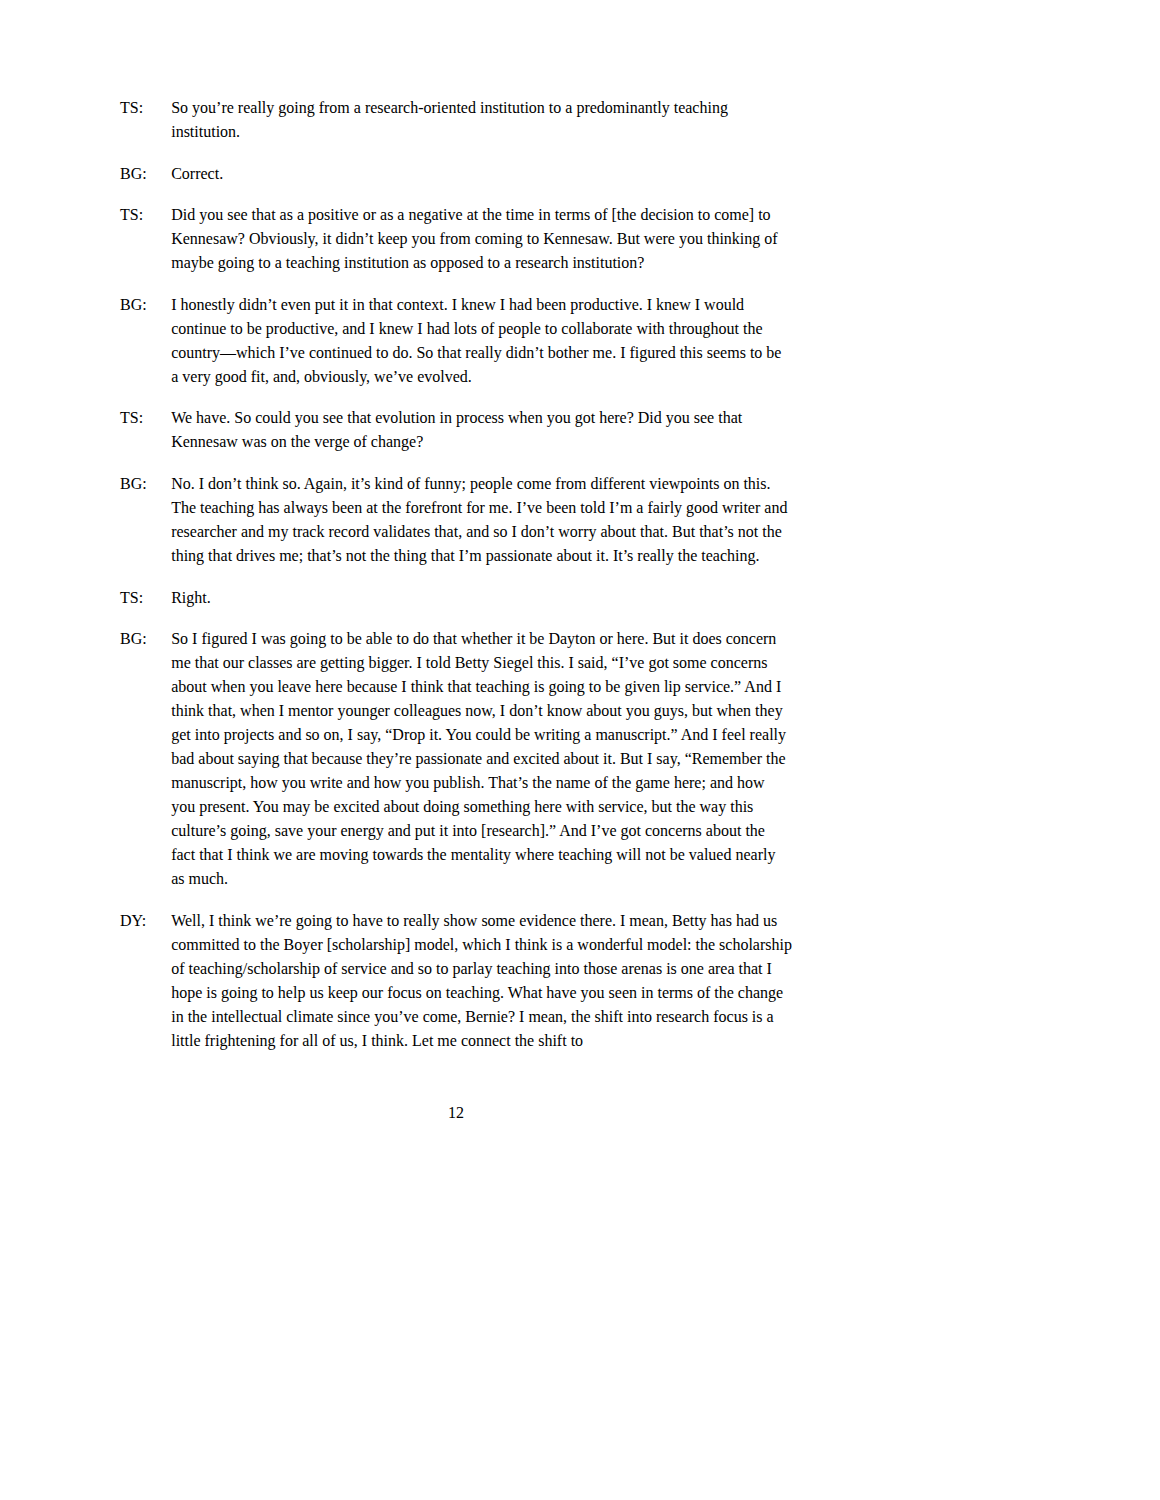TS:
So you’re really going from a research-oriented institution to a predominantly teaching institution.
BG:
Correct.
TS:
Did you see that as a positive or as a negative at the time in terms of [the decision to come] to Kennesaw? Obviously, it didn’t keep you from coming to Kennesaw. But were you thinking of maybe going to a teaching institution as opposed to a research institution?
BG:
I honestly didn’t even put it in that context. I knew I had been productive. I knew I would continue to be productive, and I knew I had lots of people to collaborate with throughout the country—which I’ve continued to do. So that really didn’t bother me. I figured this seems to be a very good fit, and, obviously, we’ve evolved.
TS:
We have. So could you see that evolution in process when you got here? Did you see that Kennesaw was on the verge of change?
BG:
No. I don’t think so. Again, it’s kind of funny; people come from different viewpoints on this. The teaching has always been at the forefront for me. I’ve been told I’m a fairly good writer and researcher and my track record validates that, and so I don’t worry about that. But that’s not the thing that drives me; that’s not the thing that I’m passionate about it. It’s really the teaching.
TS:
Right.
BG:
So I figured I was going to be able to do that whether it be Dayton or here. But it does concern me that our classes are getting bigger. I told Betty Siegel this. I said, “I’ve got some concerns about when you leave here because I think that teaching is going to be given lip service.” And I think that, when I mentor younger colleagues now, I don’t know about you guys, but when they get into projects and so on, I say, “Drop it. You could be writing a manuscript.” And I feel really bad about saying that because they’re passionate and excited about it. But I say, “Remember the manuscript, how you write and how you publish. That’s the name of the game here; and how you present. You may be excited about doing something here with service, but the way this culture’s going, save your energy and put it into [research].” And I’ve got concerns about the fact that I think we are moving towards the mentality where teaching will not be valued nearly as much.
DY:
Well, I think we’re going to have to really show some evidence there. I mean, Betty has had us committed to the Boyer [scholarship] model, which I think is a wonderful model: the scholarship of teaching/scholarship of service and so to parlay teaching into those arenas is one area that I hope is going to help us keep our focus on teaching. What have you seen in terms of the change in the intellectual climate since you’ve come, Bernie? I mean, the shift into research focus is a little frightening for all of us, I think. Let me connect the shift to
12